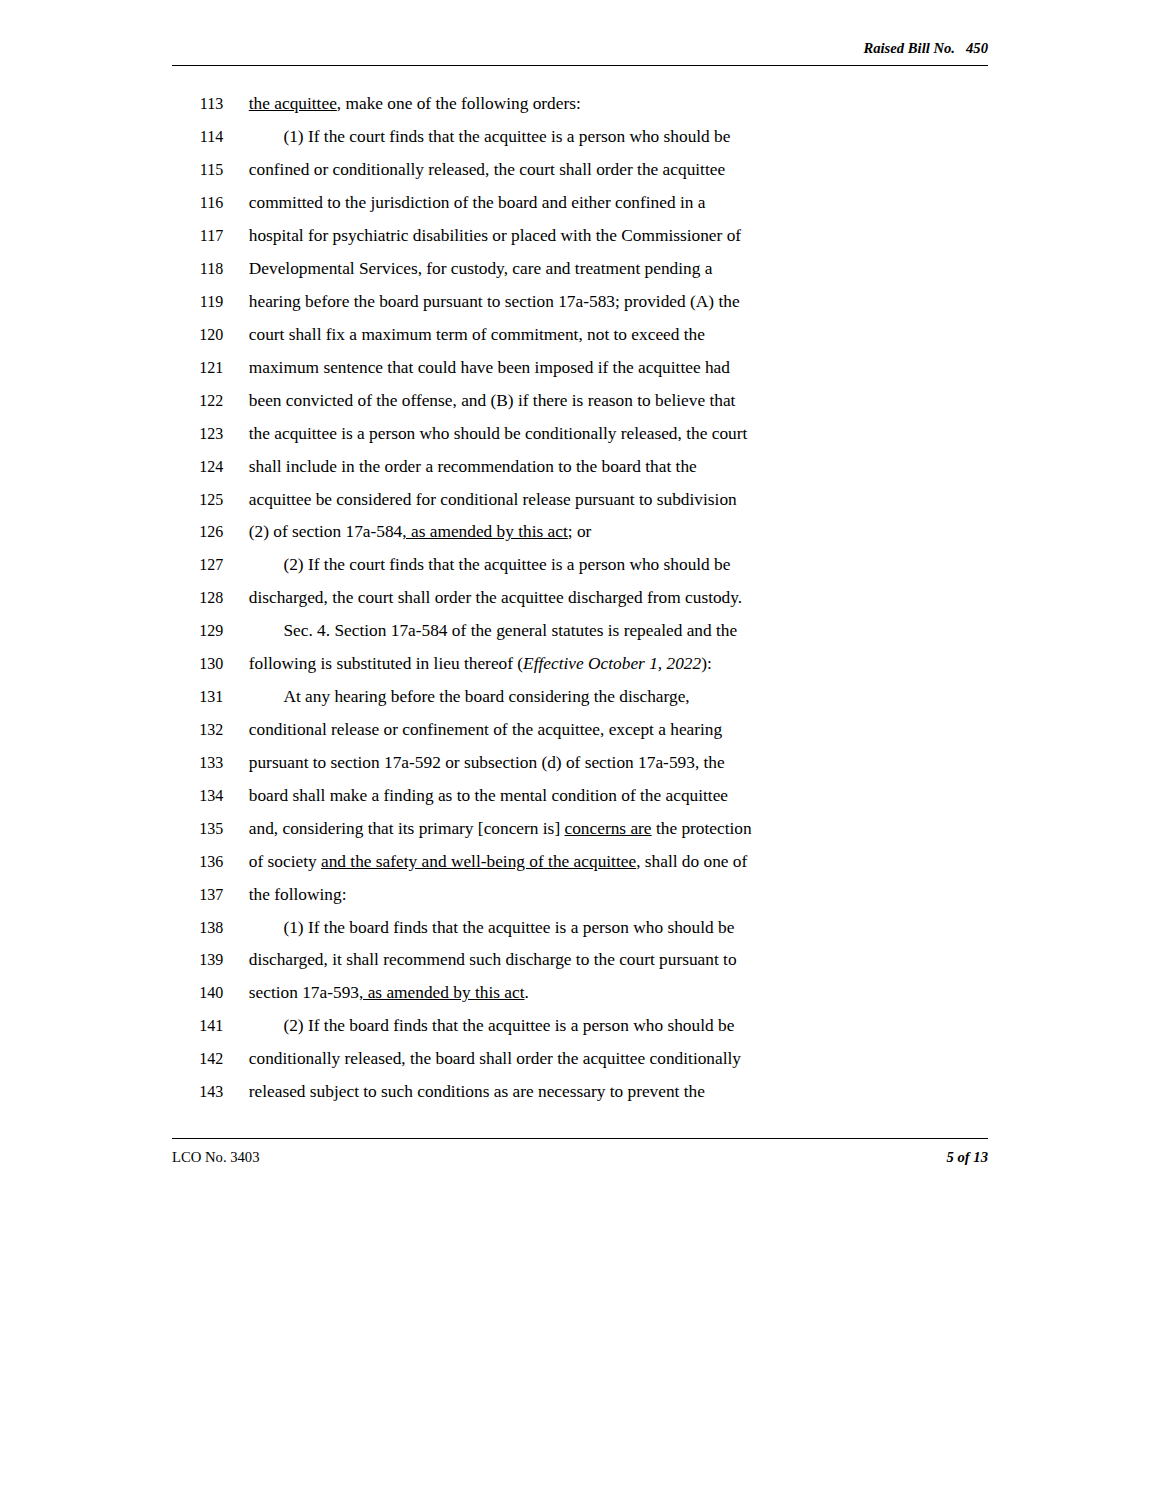Raised Bill No. 450
113
the acquittee, make one of the following orders:
114
(1) If the court finds that the acquittee is a person who should be
115
confined or conditionally released, the court shall order the acquittee
116
committed to the jurisdiction of the board and either confined in a
117
hospital for psychiatric disabilities or placed with the Commissioner of
118
Developmental Services, for custody, care and treatment pending a
119
hearing before the board pursuant to section 17a-583; provided (A) the
120
court shall fix a maximum term of commitment, not to exceed the
121
maximum sentence that could have been imposed if the acquittee had
122
been convicted of the offense, and (B) if there is reason to believe that
123
the acquittee is a person who should be conditionally released, the court
124
shall include in the order a recommendation to the board that the
125
acquittee be considered for conditional release pursuant to subdivision
126
(2) of section 17a-584, as amended by this act; or
127
(2) If the court finds that the acquittee is a person who should be
128
discharged, the court shall order the acquittee discharged from custody.
129
Sec. 4. Section 17a-584 of the general statutes is repealed and the
130
following is substituted in lieu thereof (Effective October 1, 2022):
131
At any hearing before the board considering the discharge,
132
conditional release or confinement of the acquittee, except a hearing
133
pursuant to section 17a-592 or subsection (d) of section 17a-593, the
134
board shall make a finding as to the mental condition of the acquittee
135
and, considering that its primary [concern is] concerns are the protection
136
of society and the safety and well-being of the acquittee, shall do one of
137
the following:
138
(1) If the board finds that the acquittee is a person who should be
139
discharged, it shall recommend such discharge to the court pursuant to
140
section 17a-593, as amended by this act.
141
(2) If the board finds that the acquittee is a person who should be
142
conditionally released, the board shall order the acquittee conditionally
143
released subject to such conditions as are necessary to prevent the
LCO No. 3403 5 of 13